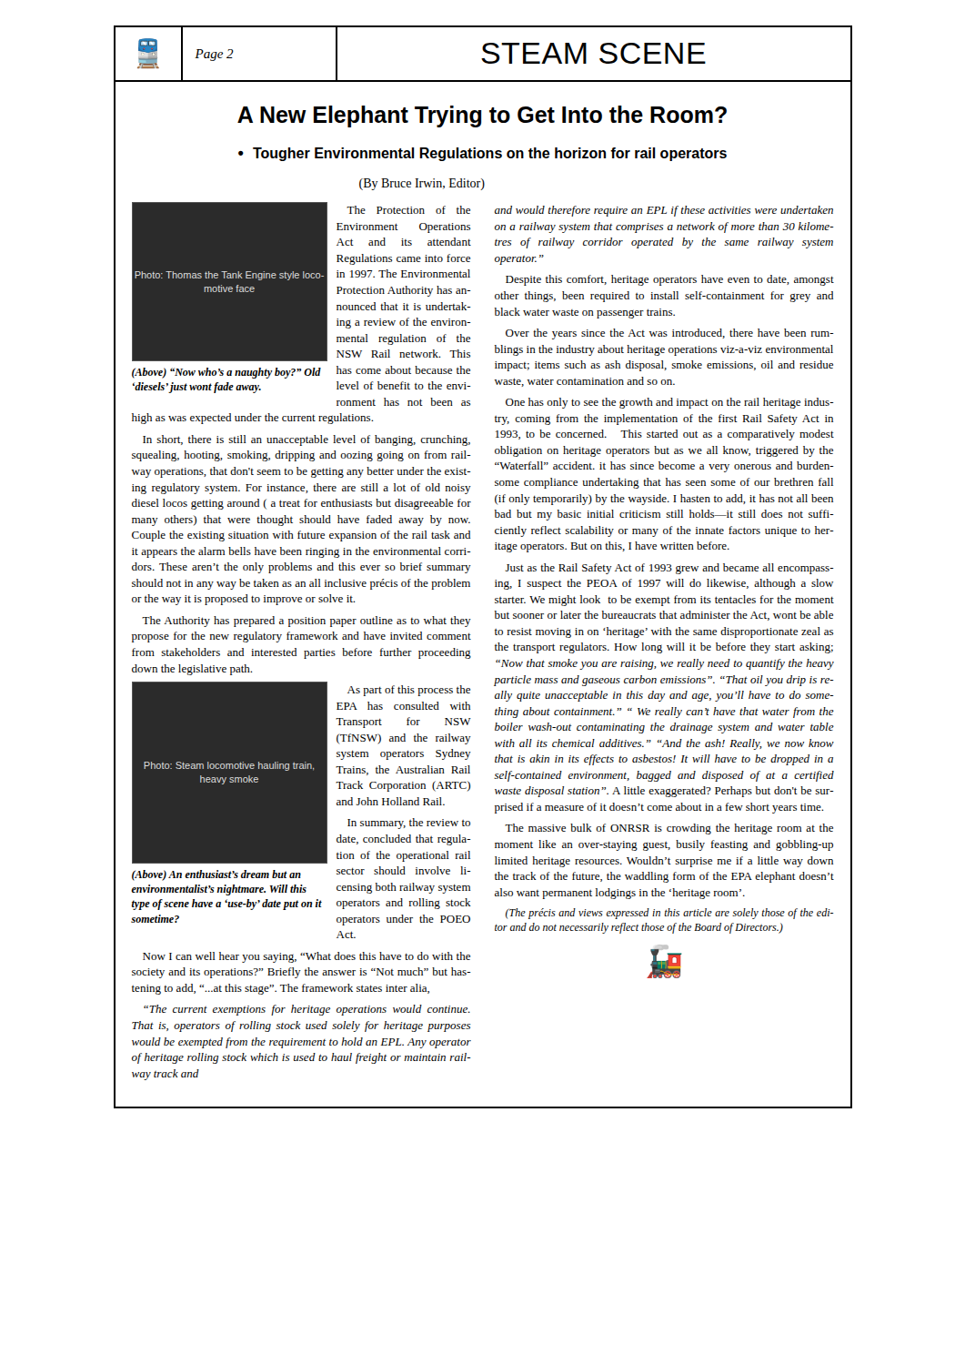🚆
Page 2
STEAM SCENE
A New Elephant Trying to Get Into the Room?
• Tougher Environmental Regulations on the horizon for rail operators
(By Bruce Irwin, Editor)
Photo: Thomas the Tank Engine style locomotive face
(Above) “Now who’s a naughty boy?” Old ‘diesels’ just wont fade away.
The Protection of the Environment Operations Act and its attendant Regulations came into force in 1997. The Environmental Protection Authority has announced that it is undertaking a review of the environmental regulation of the NSW Rail network. This has come about because the level of benefit to the environment has not been as high as was expected under the current regulations.
In short, there is still an unacceptable level of banging, crunching, squealing, hooting, smoking, dripping and oozing going on from railway operations, that don't seem to be getting any better under the existing regulatory system. For instance, there are still a lot of old noisy diesel locos getting around ( a treat for enthusiasts but disagreeable for many others) that were thought should have faded away by now. Couple the existing situation with future expansion of the rail task and it appears the alarm bells have been ringing in the environmental corridors. These aren’t the only problems and this ever so brief summary should not in any way be taken as an all inclusive précis of the problem or the way it is proposed to improve or solve it.
The Authority has prepared a position paper outline as to what they propose for the new regulatory framework and have invited comment from stakeholders and interested parties before further proceeding down the legislative path.
Photo: Steam locomotive hauling train, heavy smoke
(Above) An enthusiast’s dream but an environmentalist’s nightmare. Will this type of scene have a ‘use-by’ date put on it sometime?
As part of this process the EPA has consulted with Transport for NSW (TfNSW) and the railway system operators Sydney Trains, the Australian Rail Track Corporation (ARTC) and John Holland Rail.
In summary, the review to date, concluded that regulation of the operational rail sector should involve licensing both railway system operators and rolling stock operators under the POEO Act.
Now I can well hear you saying, “What does this have to do with the society and its operations?” Briefly the answer is “Not much” but hastening to add, “...at this stage”. The framework states inter alia,
“The current exemptions for heritage operations would continue. That is, operators of rolling stock used solely for heritage purposes would be exempted from the requirement to hold an EPL. Any operator of heritage rolling stock which is used to haul freight or maintain railway track and
and would therefore require an EPL if these activities were undertaken on a railway system that comprises a network of more than 30 kilometres of railway corridor operated by the same railway system operator.”
Despite this comfort, heritage operators have even to date, amongst other things, been required to install self-containment for grey and black water waste on passenger trains.
Over the years since the Act was introduced, there have been rumblings in the industry about heritage operations viz-a-viz environmental impact; items such as ash disposal, smoke emissions, oil and residue waste, water contamination and so on.
One has only to see the growth and impact on the rail heritage industry, coming from the implementation of the first Rail Safety Act in 1993, to be concerned. This started out as a comparatively modest obligation on heritage operators but as we all know, triggered by the “Waterfall” accident. it has since become a very onerous and burdensome compliance undertaking that has seen some of our brethren fall (if only temporarily) by the wayside. I hasten to add, it has not all been bad but my basic initial criticism still holds—it still does not sufficiently reflect scalability or many of the innate factors unique to heritage operators. But on this, I have written before.
Just as the Rail Safety Act of 1993 grew and became all encompassing, I suspect the PEOA of 1997 will do likewise, although a slow starter. We might look to be exempt from its tentacles for the moment but sooner or later the bureaucrats that administer the Act, wont be able to resist moving in on ‘heritage’ with the same disproportionate zeal as the transport regulators. How long will it be before they start asking; “Now that smoke you are raising, we really need to quantify the heavy particle mass and gaseous carbon emissions”. “That oil you drip is really quite unacceptable in this day and age, you’ll have to do something about containment.” “ We really can’t have that water from the boiler wash-out contaminating the drainage system and water table with all its chemical additives.” “And the ash! Really, we now know that is akin in its effects to asbestos! It will have to be dropped in a self-contained environment, bagged and disposed of at a certified waste disposal station”. A little exaggerated? Perhaps but don't be surprised if a measure of it doesn’t come about in a few short years time.
The massive bulk of ONRSR is crowding the heritage room at the moment like an over-staying guest, busily feasting and gobbling-up limited heritage resources. Wouldn’t surprise me if a little way down the track of the future, the waddling form of the EPA elephant doesn’t also want permanent lodgings in the ‘heritage room’.
(The précis and views expressed in this article are solely those of the editor and do not necessarily reflect those of the Board of Directors.)
🚂